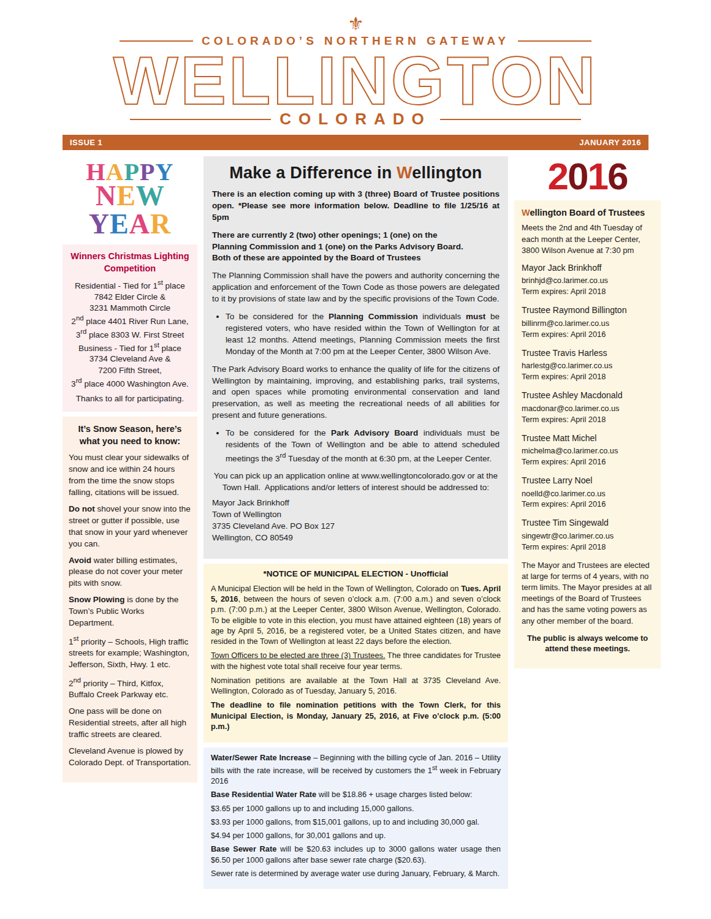⚜
COLORADO’S NORTHERN GATEWAY
WELLINGTON
COLORADO
ISSUE 1 JANUARY 2016
HAPPY
NEW YEAR
Winners Christmas Lighting Competition
Residential - Tied for 1st place
7842 Elder Circle &
3231 Mammoth Circle
2nd place 4401 River Run Lane,
3rd place 8303 W. First Street
Business - Tied for 1st place 3734 Cleveland Ave &
7200 Fifth Street,
3rd place 4000 Washington Ave.
Thanks to all for participating.
It’s Snow Season, here’s what you need to know:
You must clear your sidewalks of snow and ice within 24 hours from the time the snow stops falling, citations will be issued.
Do not shovel your snow into the street or gutter if possible, use that snow in your yard whenever you can.
Avoid water billing estimates, please do not cover your meter pits with snow.
Snow Plowing is done by the Town’s Public Works Department.
1st priority – Schools, High traffic streets for example; Washington, Jefferson, Sixth, Hwy. 1 etc.
2nd priority – Third, Kitfox, Buffalo Creek Parkway etc.
One pass will be done on Residential streets, after all high traffic streets are cleared.
Cleveland Avenue is plowed by Colorado Dept. of Transportation.
Make a Difference in Wellington
There is an election coming up with 3 (three) Board of Trustee positions open. *Please see more information below. Deadline to file 1/25/16 at 5pm
There are currently 2 (two) other openings; 1 (one) on the
Planning Commission and 1 (one) on the Parks Advisory Board.
Both of these are appointed by the Board of Trustees
The Planning Commission shall have the powers and authority concerning the application and enforcement of the Town Code as those powers are delegated to it by provisions of state law and by the specific provisions of the Town Code.
To be considered for the Planning Commission individuals must be registered voters, who have resided within the Town of Wellington for at least 12 months. Attend meetings, Planning Commission meets the first Monday of the Month at 7:00 pm at the Leeper Center, 3800 Wilson Ave.
The Park Advisory Board works to enhance the quality of life for the citizens of Wellington by maintaining, improving, and establishing parks, trail systems, and open spaces while promoting environmental conservation and land preservation, as well as meeting the recreational needs of all abilities for present and future generations.
To be considered for the Park Advisory Board individuals must be residents of the Town of Wellington and be able to attend scheduled meetings the 3rd Tuesday of the month at 6:30 pm, at the Leeper Center.
You can pick up an application online at www.wellingtoncolorado.gov or at the Town Hall. Applications and/or letters of interest should be addressed to:
Mayor Jack Brinkhoff
Town of Wellington
3735 Cleveland Ave. PO Box 127
Wellington, CO 80549
*NOTICE OF MUNICIPAL ELECTION - Unofficial
A Municipal Election will be held in the Town of Wellington, Colorado on Tues. April 5, 2016, between the hours of seven o’clock a.m. (7:00 a.m.) and seven o’clock p.m. (7:00 p.m.) at the Leeper Center, 3800 Wilson Avenue, Wellington, Colorado. To be eligible to vote in this election, you must have attained eighteen (18) years of age by April 5, 2016, be a registered voter, be a United States citizen, and have resided in the Town of Wellington at least 22 days before the election.
Town Officers to be elected are three (3) Trustees. The three candidates for Trustee with the highest vote total shall receive four year terms.
Nomination petitions are available at the Town Hall at 3735 Cleveland Ave. Wellington, Colorado as of Tuesday, January 5, 2016.
The deadline to file nomination petitions with the Town Clerk, for this Municipal Election, is Monday, January 25, 2016, at Five o’clock p.m. (5:00 p.m.)
Water/Sewer Rate Increase – Beginning with the billing cycle of Jan. 2016 – Utility bills with the rate increase, will be received by customers the 1st week in February 2016
Base Residential Water Rate will be $18.86 + usage charges listed below:
$3.65 per 1000 gallons up to and including 15,000 gallons.
$3.93 per 1000 gallons, from $15,001 gallons, up to and including 30,000 gal.
$4.94 per 1000 gallons, for 30,001 gallons and up.
Base Sewer Rate will be $20.63 includes up to 3000 gallons water usage then $6.50 per 1000 gallons after base sewer rate charge ($20.63).
Sewer rate is determined by average water use during January, February, & March.
2016
Wellington Board of Trustees
Meets the 2nd and 4th Tuesday of each month at the Leeper Center, 3800 Wilson Avenue at 7:30 pm
Mayor Jack Brinkhoff
brinhjd@co.larimer.co.us
Term expires: April 2018
Trustee Raymond Billington
billinrm@co.larimer.co.us
Term expires: April 2016
Trustee Travis Harless
harlestg@co.larimer.co.us
Term expires: April 2018
Trustee Ashley Macdonald
macdonar@co.larimer.co.us
Term expires: April 2018
Trustee Matt Michel
michelma@co.larimer.co.us
Term expires: April 2016
Trustee Larry Noel
noelld@co.larimer.co.us
Term expires: April 2016
Trustee Tim Singewald
singewtr@co.larimer.co.us
Term expires: April 2018
The Mayor and Trustees are elected at large for terms of 4 years, with no term limits. The Mayor presides at all meetings of the Board of Trustees and has the same voting powers as any other member of the board.
The public is always welcome to attend these meetings.